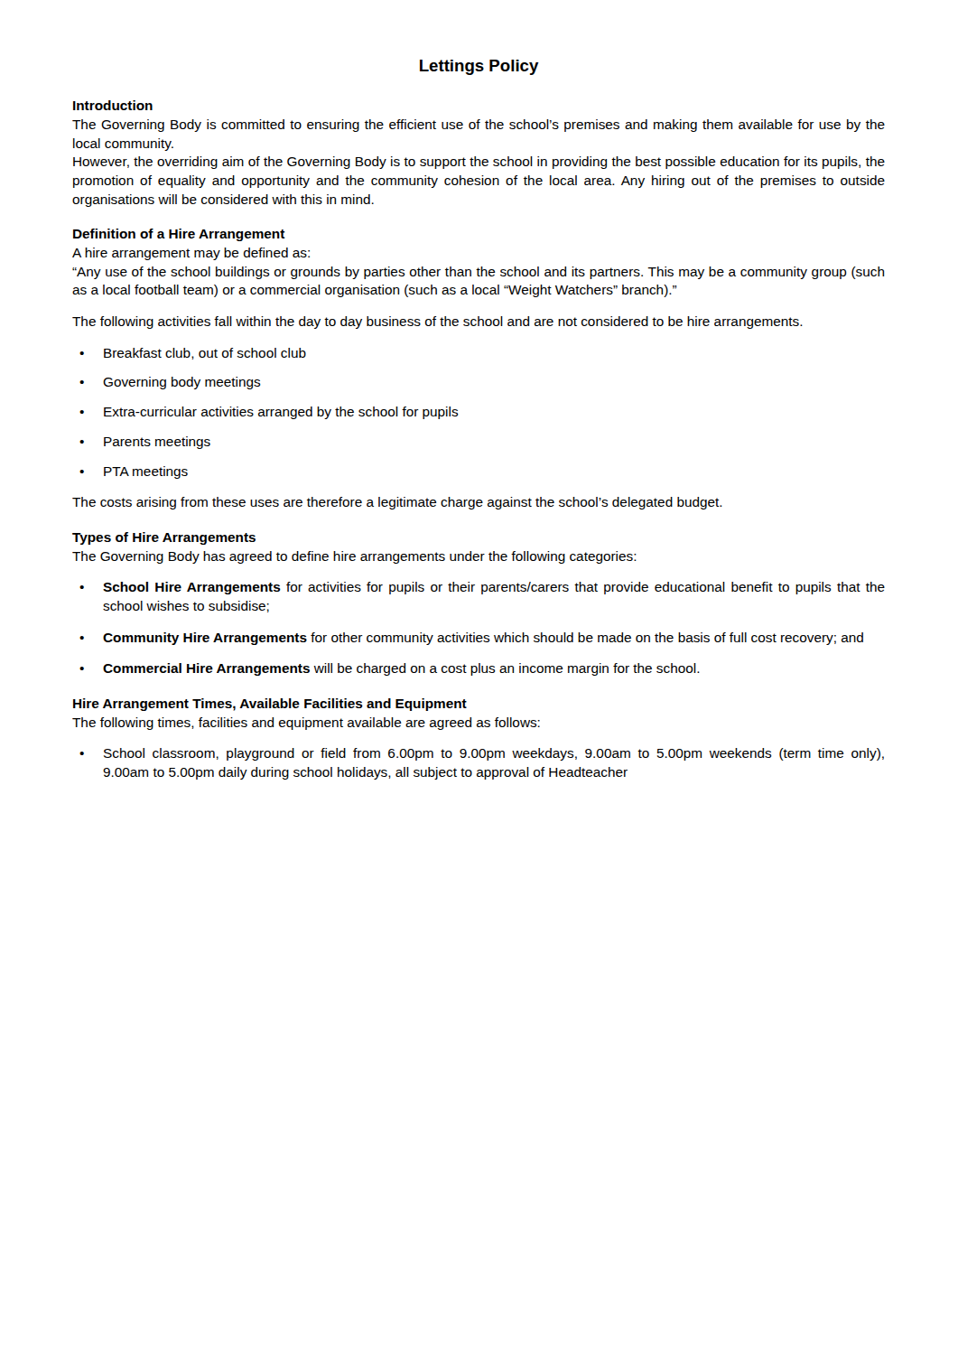Lettings Policy
Introduction
The Governing Body is committed to ensuring the efficient use of the school’s premises and making them available for use by the local community.
However, the overriding aim of the Governing Body is to support the school in providing the best possible education for its pupils, the promotion of equality and opportunity and the community cohesion of the local area. Any hiring out of the premises to outside organisations will be considered with this in mind.
Definition of a Hire Arrangement
A hire arrangement may be defined as:
“Any use of the school buildings or grounds by parties other than the school and its partners. This may be a community group (such as a local football team) or a commercial organisation (such as a local “Weight Watchers” branch).”
The following activities fall within the day to day business of the school and are not considered to be hire arrangements.
Breakfast club, out of school club
Governing body meetings
Extra-curricular activities arranged by the school for pupils
Parents meetings
PTA meetings
The costs arising from these uses are therefore a legitimate charge against the school’s delegated budget.
Types of Hire Arrangements
The Governing Body has agreed to define hire arrangements under the following categories:
School Hire Arrangements for activities for pupils or their parents/carers that provide educational benefit to pupils that the school wishes to subsidise;
Community Hire Arrangements for other community activities which should be made on the basis of full cost recovery; and
Commercial Hire Arrangements will be charged on a cost plus an income margin for the school.
Hire Arrangement Times, Available Facilities and Equipment
The following times, facilities and equipment available are agreed as follows:
School classroom, playground or field from 6.00pm to 9.00pm weekdays, 9.00am to 5.00pm weekends (term time only), 9.00am to 5.00pm daily during school holidays, all subject to approval of Headteacher